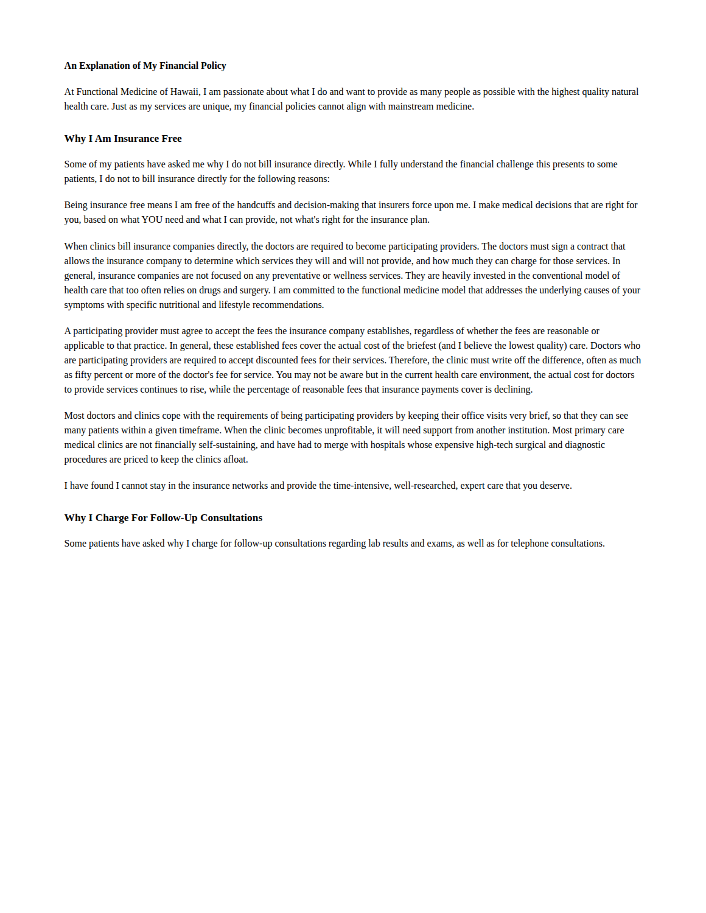An Explanation of My Financial Policy
At Functional Medicine of Hawaii, I am passionate about what I do and want to provide as many people as possible with the highest quality natural health care. Just as my services are unique, my financial policies cannot align with mainstream medicine.
Why I Am Insurance Free
Some of my patients have asked me why I do not bill insurance directly. While I fully understand the financial challenge this presents to some patients, I do not to bill insurance directly for the following reasons:
Being insurance free means I am free of the handcuffs and decision-making that insurers force upon me. I make medical decisions that are right for you, based on what YOU need and what I can provide, not what's right for the insurance plan.
When clinics bill insurance companies directly, the doctors are required to become participating providers. The doctors must sign a contract that allows the insurance company to determine which services they will and will not provide, and how much they can charge for those services. In general, insurance companies are not focused on any preventative or wellness services. They are heavily invested in the conventional model of health care that too often relies on drugs and surgery. I am committed to the functional medicine model that addresses the underlying causes of your symptoms with specific nutritional and lifestyle recommendations.
A participating provider must agree to accept the fees the insurance company establishes, regardless of whether the fees are reasonable or applicable to that practice. In general, these established fees cover the actual cost of the briefest (and I believe the lowest quality) care. Doctors who are participating providers are required to accept discounted fees for their services. Therefore, the clinic must write off the difference, often as much as fifty percent or more of the doctor's fee for service. You may not be aware but in the current health care environment, the actual cost for doctors to provide services continues to rise, while the percentage of reasonable fees that insurance payments cover is declining.
Most doctors and clinics cope with the requirements of being participating providers by keeping their office visits very brief, so that they can see many patients within a given timeframe. When the clinic becomes unprofitable, it will need support from another institution. Most primary care medical clinics are not financially self-sustaining, and have had to merge with hospitals whose expensive high-tech surgical and diagnostic procedures are priced to keep the clinics afloat.
I have found I cannot stay in the insurance networks and provide the time-intensive, well-researched, expert care that you deserve.
Why I Charge For Follow-Up Consultations
Some patients have asked why I charge for follow-up consultations regarding lab results and exams, as well as for telephone consultations.